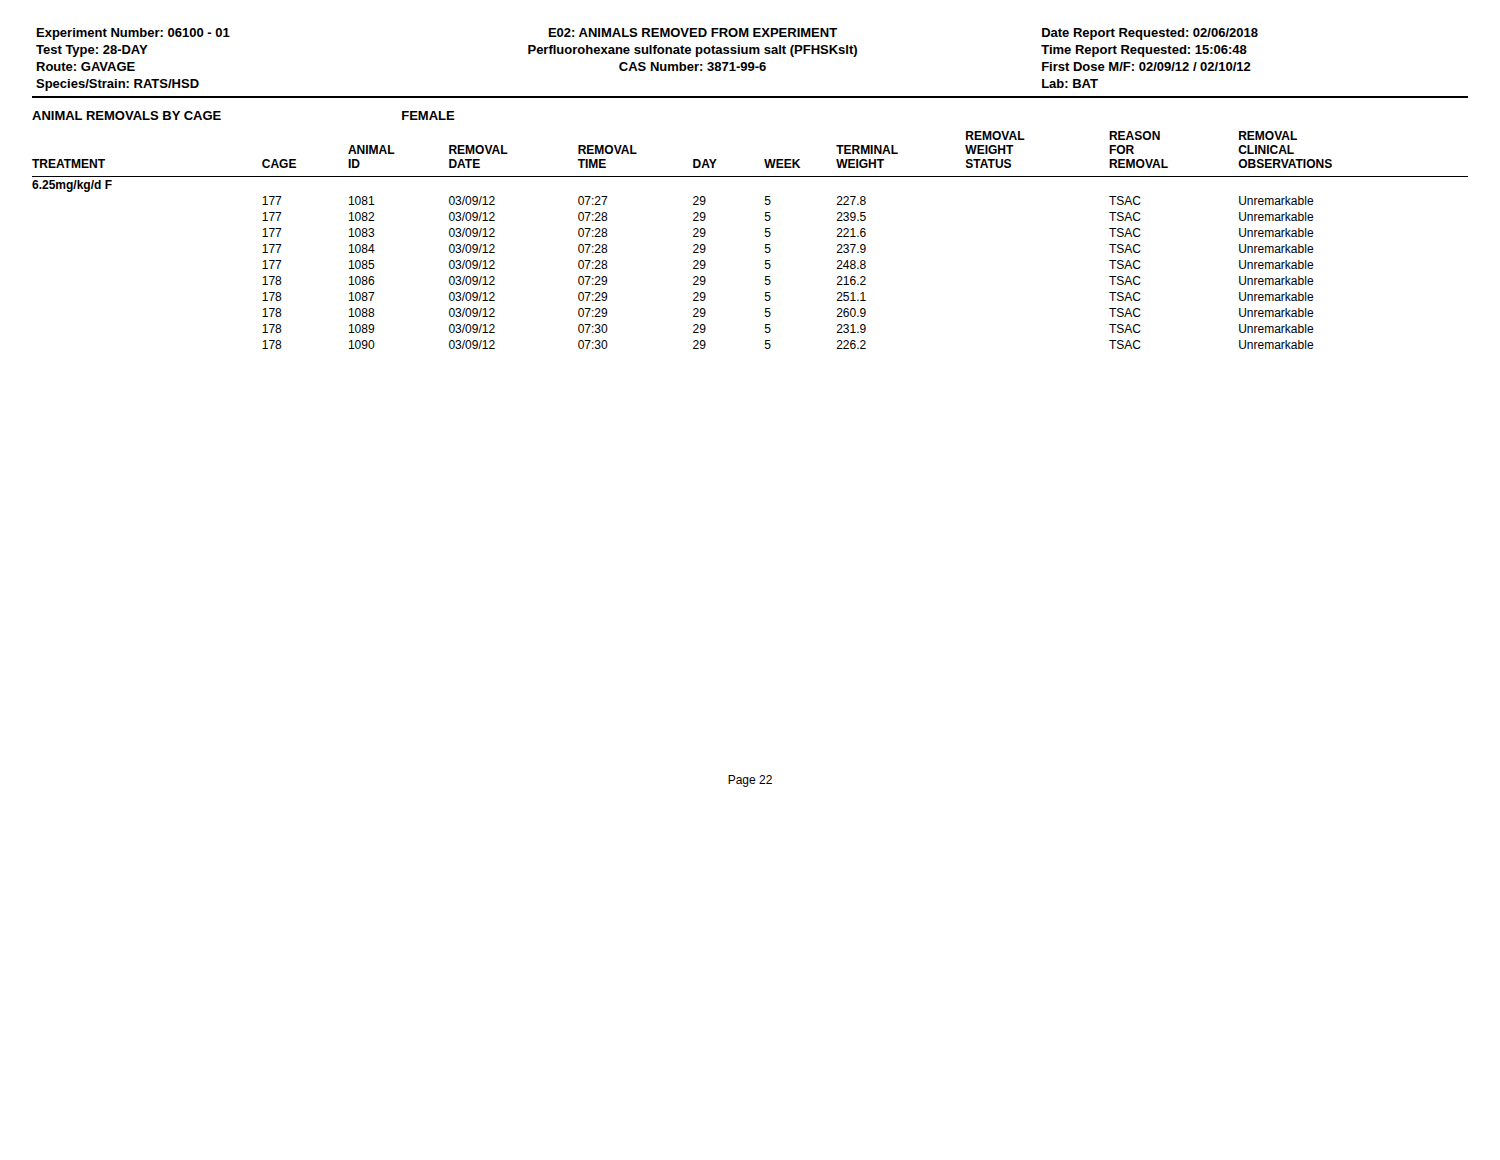| Experiment Number: 06100 - 01 | E02: ANIMALS REMOVED FROM EXPERIMENT | Date Report Requested: 02/06/2018 |
| Test Type: 28-DAY | Perfluorohexane sulfonate potassium salt (PFHSKslt) | Time Report Requested: 15:06:48 |
| Route: GAVAGE | CAS Number: 3871-99-6 | First Dose M/F: 02/09/12 / 02/10/12 |
| Species/Strain: RATS/HSD | | Lab: BAT |
ANIMAL REMOVALS BY CAGEFEMALE
| TREATMENT | CAGE | ANIMAL ID | REMOVAL DATE | REMOVAL TIME | DAY | WEEK | TERMINAL WEIGHT | REMOVAL WEIGHT STATUS | REASON FOR REMOVAL | REMOVAL CLINICAL OBSERVATIONS |
| --- | --- | --- | --- | --- | --- | --- | --- | --- | --- | --- |
| 6.25mg/kg/d F |
| | 177 | 1081 | 03/09/12 | 07:27 | 29 | 5 | 227.8 | | TSAC | Unremarkable |
| | 177 | 1082 | 03/09/12 | 07:28 | 29 | 5 | 239.5 | | TSAC | Unremarkable |
| | 177 | 1083 | 03/09/12 | 07:28 | 29 | 5 | 221.6 | | TSAC | Unremarkable |
| | 177 | 1084 | 03/09/12 | 07:28 | 29 | 5 | 237.9 | | TSAC | Unremarkable |
| | 177 | 1085 | 03/09/12 | 07:28 | 29 | 5 | 248.8 | | TSAC | Unremarkable |
| | 178 | 1086 | 03/09/12 | 07:29 | 29 | 5 | 216.2 | | TSAC | Unremarkable |
| | 178 | 1087 | 03/09/12 | 07:29 | 29 | 5 | 251.1 | | TSAC | Unremarkable |
| | 178 | 1088 | 03/09/12 | 07:29 | 29 | 5 | 260.9 | | TSAC | Unremarkable |
| | 178 | 1089 | 03/09/12 | 07:30 | 29 | 5 | 231.9 | | TSAC | Unremarkable |
| | 178 | 1090 | 03/09/12 | 07:30 | 29 | 5 | 226.2 | | TSAC | Unremarkable |
Page 22